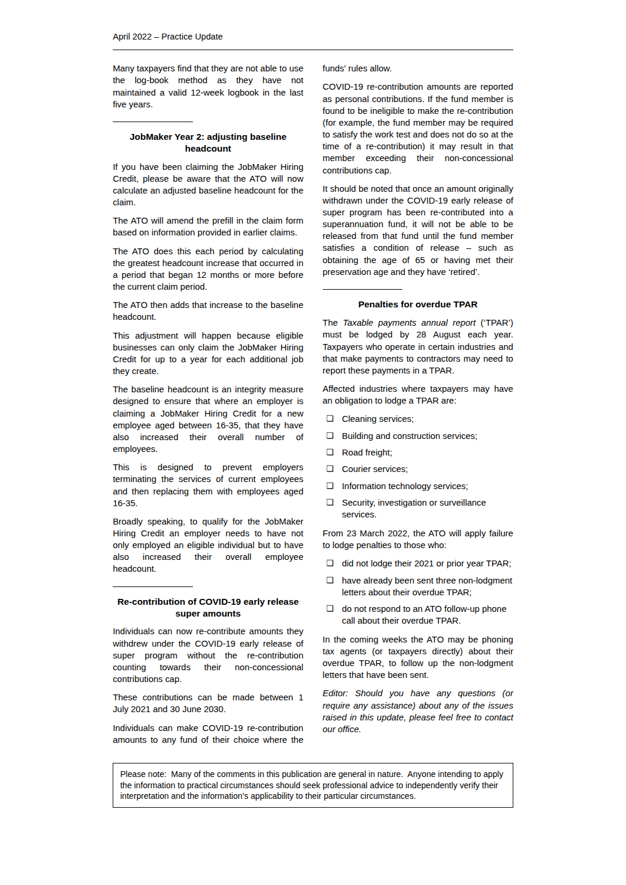April 2022 – Practice Update
Many taxpayers find that they are not able to use the log-book method as they have not maintained a valid 12-week logbook in the last five years.
JobMaker Year 2: adjusting baseline headcount
If you have been claiming the JobMaker Hiring Credit, please be aware that the ATO will now calculate an adjusted baseline headcount for the claim.
The ATO will amend the prefill in the claim form based on information provided in earlier claims.
The ATO does this each period by calculating the greatest headcount increase that occurred in a period that began 12 months or more before the current claim period.
The ATO then adds that increase to the baseline headcount.
This adjustment will happen because eligible businesses can only claim the JobMaker Hiring Credit for up to a year for each additional job they create.
The baseline headcount is an integrity measure designed to ensure that where an employer is claiming a JobMaker Hiring Credit for a new employee aged between 16-35, that they have also increased their overall number of employees.
This is designed to prevent employers terminating the services of current employees and then replacing them with employees aged 16-35.
Broadly speaking, to qualify for the JobMaker Hiring Credit an employer needs to have not only employed an eligible individual but to have also increased their overall employee headcount.
Re-contribution of COVID-19 early release super amounts
Individuals can now re-contribute amounts they withdrew under the COVID-19 early release of super program without the re-contribution counting towards their non-concessional contributions cap.
These contributions can be made between 1 July 2021 and 30 June 2030.
Individuals can make COVID-19 re-contribution amounts to any fund of their choice where the funds' rules allow.
COVID-19 re-contribution amounts are reported as personal contributions. If the fund member is found to be ineligible to make the re-contribution (for example, the fund member may be required to satisfy the work test and does not do so at the time of a re-contribution) it may result in that member exceeding their non-concessional contributions cap.
It should be noted that once an amount originally withdrawn under the COVID-19 early release of super program has been re-contributed into a superannuation fund, it will not be able to be released from that fund until the fund member satisfies a condition of release – such as obtaining the age of 65 or having met their preservation age and they have ‘retired’.
Penalties for overdue TPAR
The Taxable payments annual report (‘TPAR’) must be lodged by 28 August each year. Taxpayers who operate in certain industries and that make payments to contractors may need to report these payments in a TPAR.
Affected industries where taxpayers may have an obligation to lodge a TPAR are:
Cleaning services;
Building and construction services;
Road freight;
Courier services;
Information technology services;
Security, investigation or surveillance services.
From 23 March 2022, the ATO will apply failure to lodge penalties to those who:
did not lodge their 2021 or prior year TPAR;
have already been sent three non-lodgment letters about their overdue TPAR;
do not respond to an ATO follow-up phone call about their overdue TPAR.
In the coming weeks the ATO may be phoning tax agents (or taxpayers directly) about their overdue TPAR, to follow up the non-lodgment letters that have been sent.
Editor: Should you have any questions (or require any assistance) about any of the issues raised in this update, please feel free to contact our office.
Please note: Many of the comments in this publication are general in nature. Anyone intending to apply the information to practical circumstances should seek professional advice to independently verify their interpretation and the information's applicability to their particular circumstances.